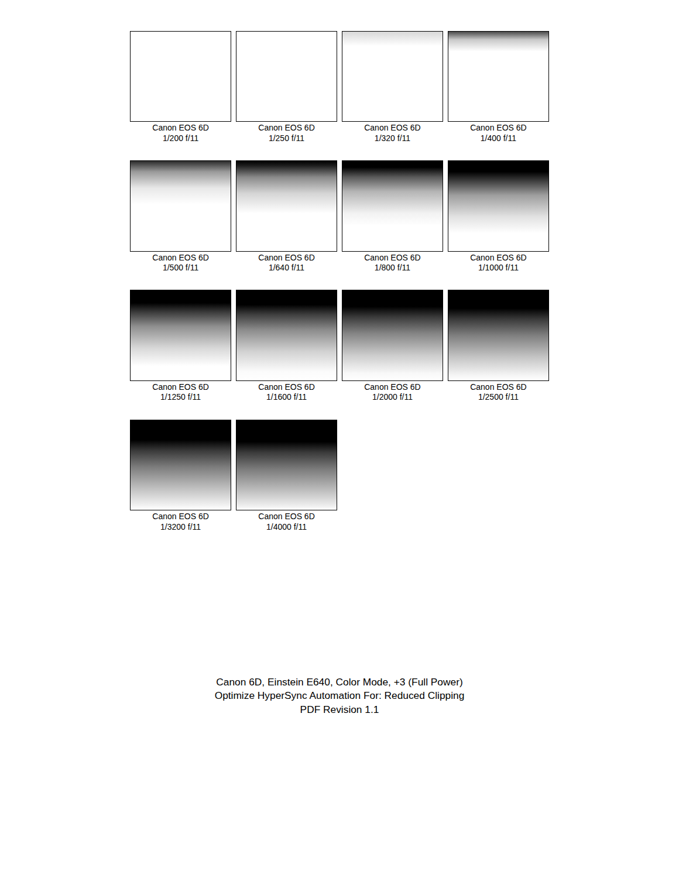Canon EOS 6D
1/200 f/11
Canon EOS 6D
1/250 f/11
Canon EOS 6D
1/320 f/11
Canon EOS 6D
1/400 f/11
Canon EOS 6D
1/500 f/11
Canon EOS 6D
1/640 f/11
Canon EOS 6D
1/800 f/11
Canon EOS 6D
1/1000 f/11
Canon EOS 6D
1/1250 f/11
Canon EOS 6D
1/1600 f/11
Canon EOS 6D
1/2000 f/11
Canon EOS 6D
1/2500 f/11
Canon EOS 6D
1/3200 f/11
Canon EOS 6D
1/4000 f/11
Canon 6D, Einstein E640, Color Mode, +3 (Full Power)
Optimize HyperSync Automation For: Reduced Clipping
PDF Revision 1.1